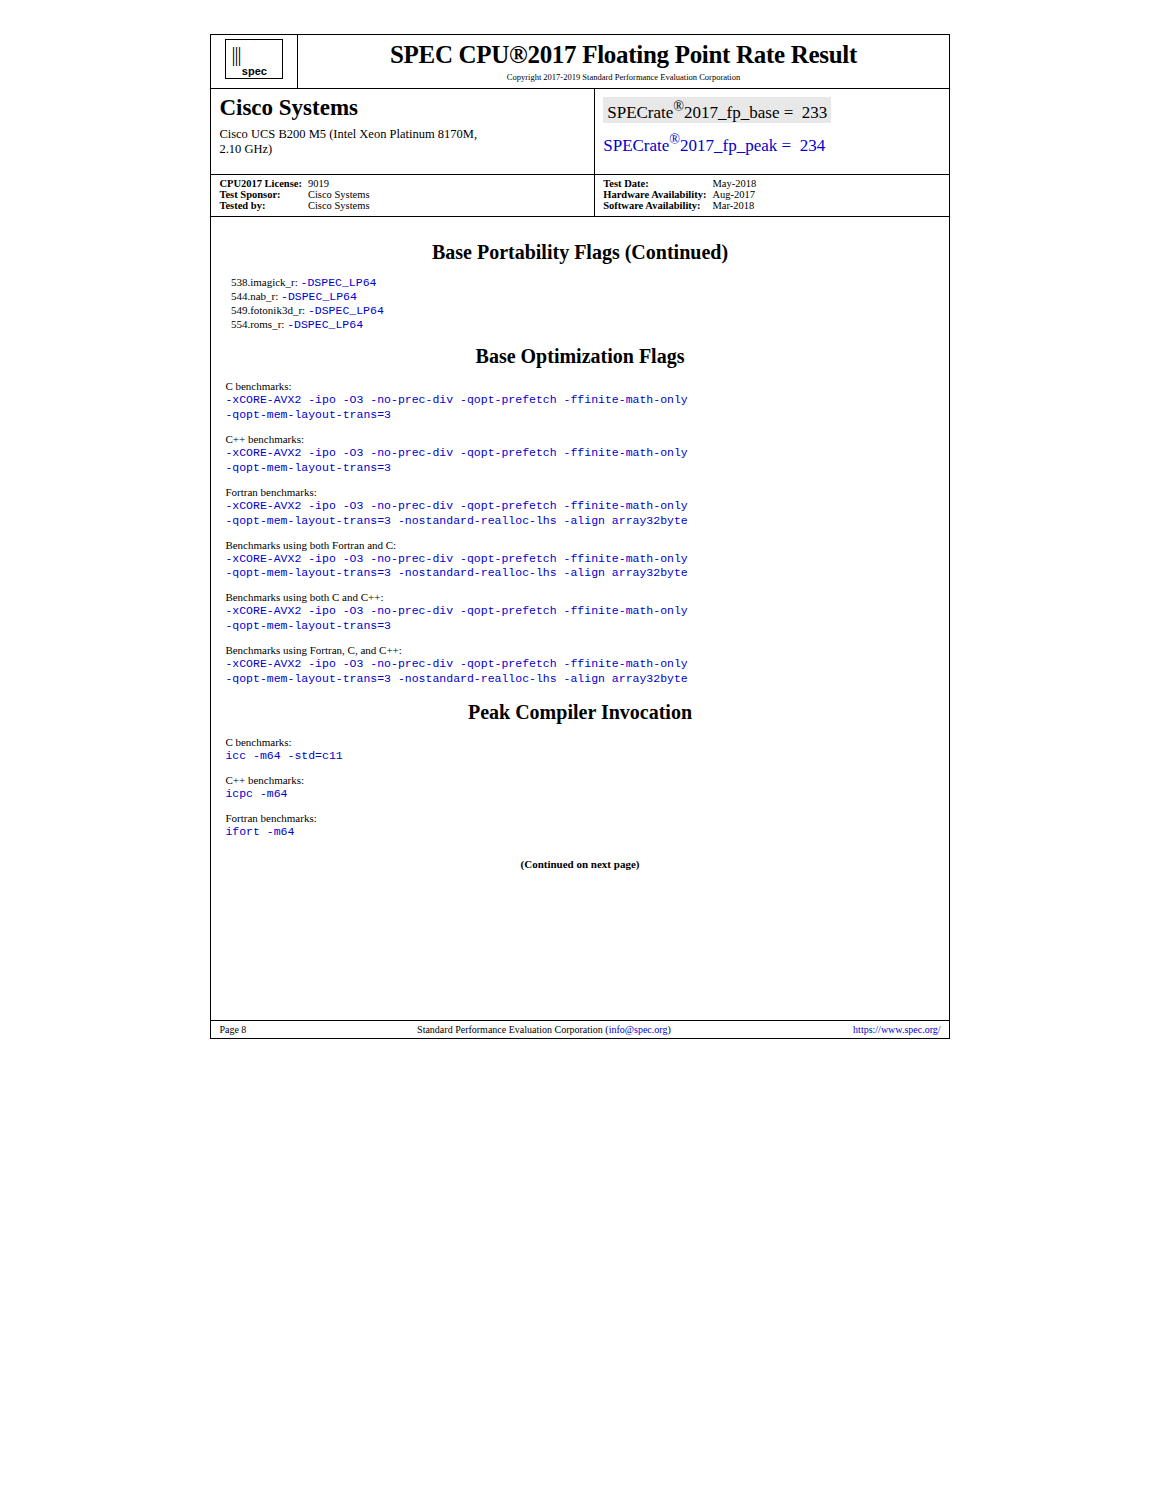|||
spec
SPEC CPU®2017 Floating Point Rate Result
Copyright 2017-2019 Standard Performance Evaluation Corporation
Cisco Systems
Cisco UCS B200 M5 (Intel Xeon Platinum 8170M,
2.10 GHz)
SPECrate®2017_fp_base = 233
SPECrate®2017_fp_peak = 234
| CPU2017 License: | 9019 |
| Test Sponsor: | Cisco Systems |
| Tested by: | Cisco Systems |
| Test Date: | May-2018 |
| Hardware Availability: | Aug-2017 |
| Software Availability: | Mar-2018 |
Base Portability Flags (Continued)
538.imagick_r: -DSPEC_LP64
544.nab_r: -DSPEC_LP64
549.fotonik3d_r: -DSPEC_LP64
554.roms_r: -DSPEC_LP64
Base Optimization Flags
C benchmarks:
-xCORE-AVX2 -ipo -O3 -no-prec-div -qopt-prefetch -ffinite-math-only -qopt-mem-layout-trans=3
C++ benchmarks:
-xCORE-AVX2 -ipo -O3 -no-prec-div -qopt-prefetch -ffinite-math-only -qopt-mem-layout-trans=3
Fortran benchmarks:
-xCORE-AVX2 -ipo -O3 -no-prec-div -qopt-prefetch -ffinite-math-only -qopt-mem-layout-trans=3 -nostandard-realloc-lhs -align array32byte
Benchmarks using both Fortran and C:
-xCORE-AVX2 -ipo -O3 -no-prec-div -qopt-prefetch -ffinite-math-only -qopt-mem-layout-trans=3 -nostandard-realloc-lhs -align array32byte
Benchmarks using both C and C++:
-xCORE-AVX2 -ipo -O3 -no-prec-div -qopt-prefetch -ffinite-math-only -qopt-mem-layout-trans=3
Benchmarks using Fortran, C, and C++:
-xCORE-AVX2 -ipo -O3 -no-prec-div -qopt-prefetch -ffinite-math-only -qopt-mem-layout-trans=3 -nostandard-realloc-lhs -align array32byte
Peak Compiler Invocation
C benchmarks:
icc -m64 -std=c11
C++ benchmarks:
icpc -m64
Fortran benchmarks:
ifort -m64
(Continued on next page)
Page 8
Standard Performance Evaluation Corporation (info@spec.org)
https://www.spec.org/